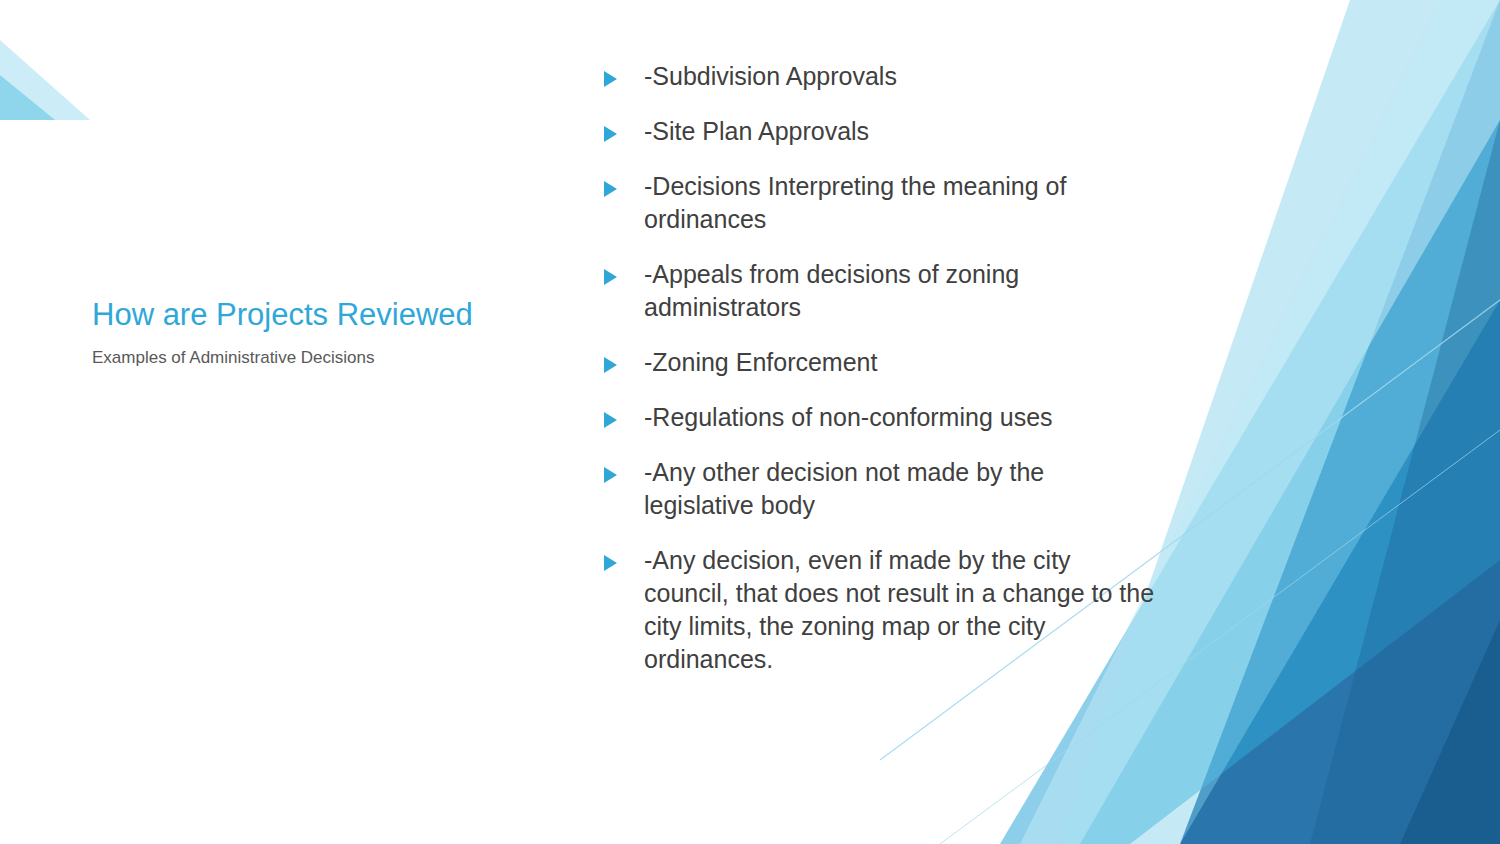How are Projects Reviewed
Examples of Administrative Decisions
-Subdivision Approvals
-Site Plan Approvals
-Decisions Interpreting the meaning of ordinances
-Appeals from decisions of zoning administrators
-Zoning Enforcement
-Regulations of non-conforming uses
-Any other decision not made by the legislative body
-Any decision, even if made by the city council, that does not result in a change to the city limits, the zoning map or the city ordinances.